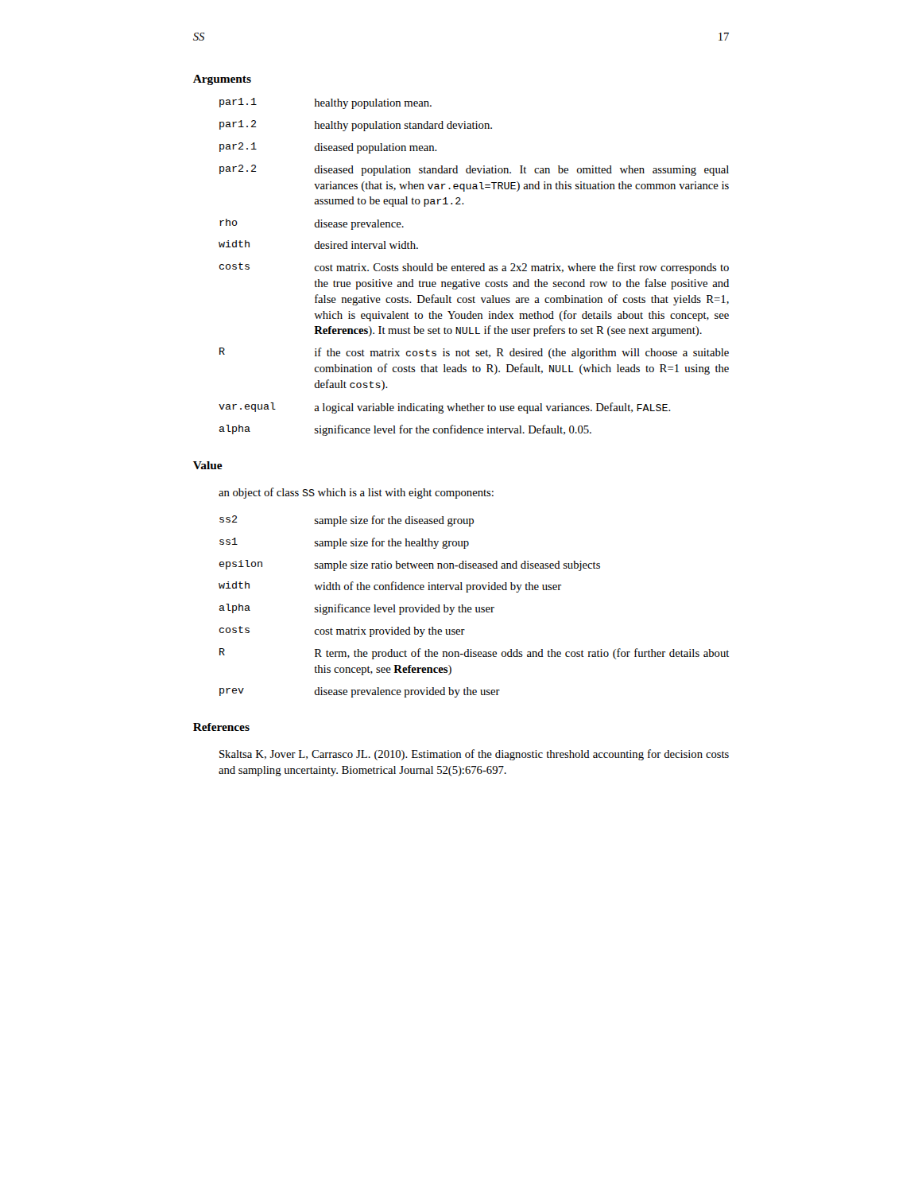SS 17
Arguments
par1.1
healthy population mean.
par1.2
healthy population standard deviation.
par2.1
diseased population mean.
par2.2
diseased population standard deviation. It can be omitted when assuming equal variances (that is, when var.equal=TRUE) and in this situation the common variance is assumed to be equal to par1.2.
rho
disease prevalence.
width
desired interval width.
costs
cost matrix. Costs should be entered as a 2x2 matrix, where the first row corresponds to the true positive and true negative costs and the second row to the false positive and false negative costs. Default cost values are a combination of costs that yields R=1, which is equivalent to the Youden index method (for details about this concept, see References). It must be set to NULL if the user prefers to set R (see next argument).
R
if the cost matrix costs is not set, R desired (the algorithm will choose a suitable combination of costs that leads to R). Default, NULL (which leads to R=1 using the default costs).
var.equal
a logical variable indicating whether to use equal variances. Default, FALSE.
alpha
significance level for the confidence interval. Default, 0.05.
Value
an object of class SS which is a list with eight components:
ss2
sample size for the diseased group
ss1
sample size for the healthy group
epsilon
sample size ratio between non-diseased and diseased subjects
width
width of the confidence interval provided by the user
alpha
significance level provided by the user
costs
cost matrix provided by the user
R
R term, the product of the non-disease odds and the cost ratio (for further details about this concept, see References)
prev
disease prevalence provided by the user
References
Skaltsa K, Jover L, Carrasco JL. (2010). Estimation of the diagnostic threshold accounting for decision costs and sampling uncertainty. Biometrical Journal 52(5):676-697.